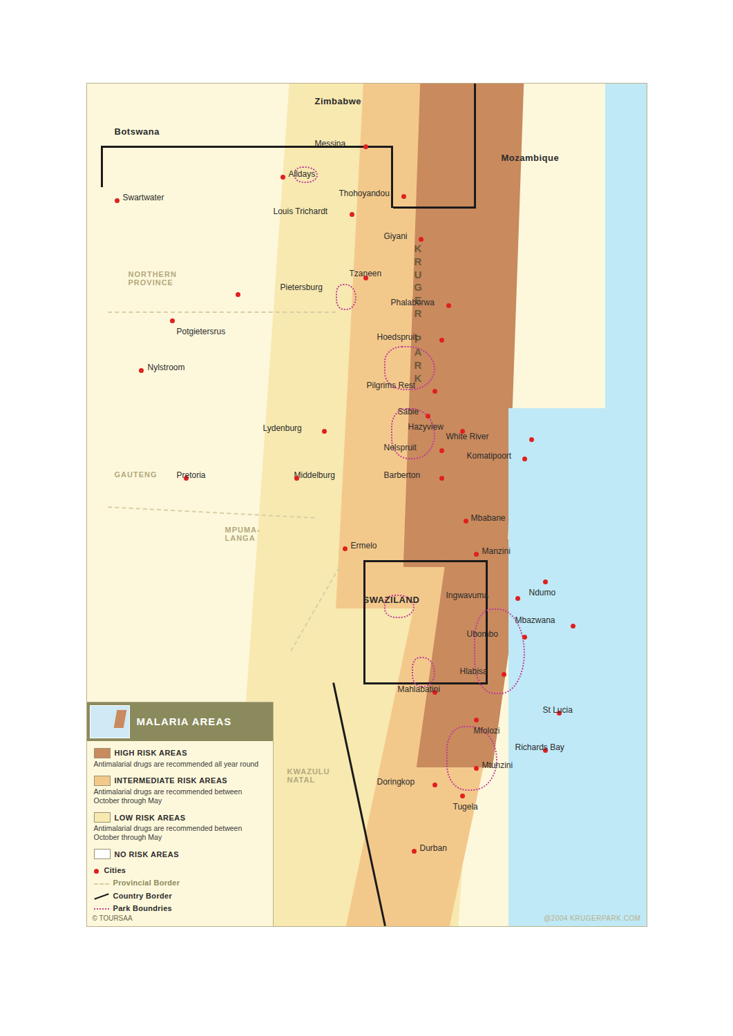Zimbabwe
Botswana
Mozambique
SWAZILAND
NORTHERN
PROVINCE
GAUTENG
MPUMA-
LANGA
KWAZULU
NATAL
K
R
U
G
E
R
P
A
R
K
Messina
Alldays
Swartwater
Thohoyandou
Louis Trichardt
Giyani
Tzaneen
Pietersburg
Phalaborwa
Potgietersrus
Hoedspruit
Nylstroom
Pilgrims Rest
Sabie
Lydenburg
Hazyview
White River
Nelspruit
Komatipoort
Barberton
Middelburg
Pretoria
Mbabane
Ermelo
Manzini
Ndumo
Ingwavuma
Mbazwana
Ubombo
Hlabisa
Mahlabatini
St Lucia
Mfolozi
Richards Bay
Mtunzini
Doringkop
Tugela
Durban
MALARIA AREAS
HIGH RISK AREAS
Antimalarial drugs are recommended all year round
INTERMEDIATE RISK AREAS
Antimalarial drugs are recommended between October through May
LOW RISK AREAS
Antimalarial drugs are recommended between October through May
NO RISK AREAS
Cities
Provincial Border
Country Border
Park Boundries
© TOURSAA
@2004 KRUGERPARK.COM